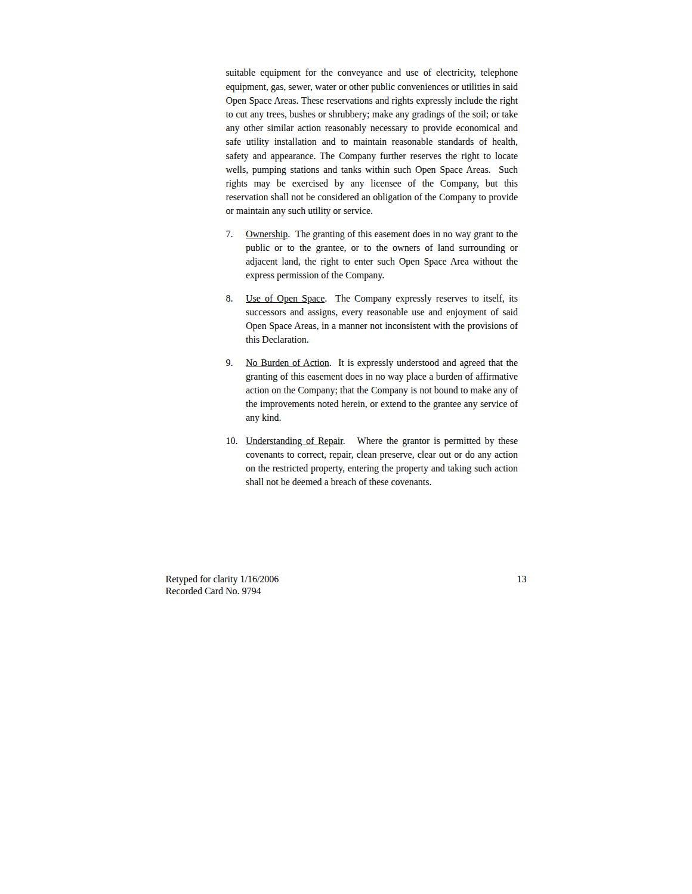suitable equipment for the conveyance and use of electricity, telephone equipment, gas, sewer, water or other public conveniences or utilities in said Open Space Areas. These reservations and rights expressly include the right to cut any trees, bushes or shrubbery; make any gradings of the soil; or take any other similar action reasonably necessary to provide economical and safe utility installation and to maintain reasonable standards of health, safety and appearance. The Company further reserves the right to locate wells, pumping stations and tanks within such Open Space Areas. Such rights may be exercised by any licensee of the Company, but this reservation shall not be considered an obligation of the Company to provide or maintain any such utility or service.
7. Ownership. The granting of this easement does in no way grant to the public or to the grantee, or to the owners of land surrounding or adjacent land, the right to enter such Open Space Area without the express permission of the Company.
8. Use of Open Space. The Company expressly reserves to itself, its successors and assigns, every reasonable use and enjoyment of said Open Space Areas, in a manner not inconsistent with the provisions of this Declaration.
9. No Burden of Action. It is expressly understood and agreed that the granting of this easement does in no way place a burden of affirmative action on the Company; that the Company is not bound to make any of the improvements noted herein, or extend to the grantee any service of any kind.
10. Understanding of Repair. Where the grantor is permitted by these covenants to correct, repair, clean preserve, clear out or do any action on the restricted property, entering the property and taking such action shall not be deemed a breach of these covenants.
Retyped for clarity 1/16/2006
Recorded Card No. 9794
13